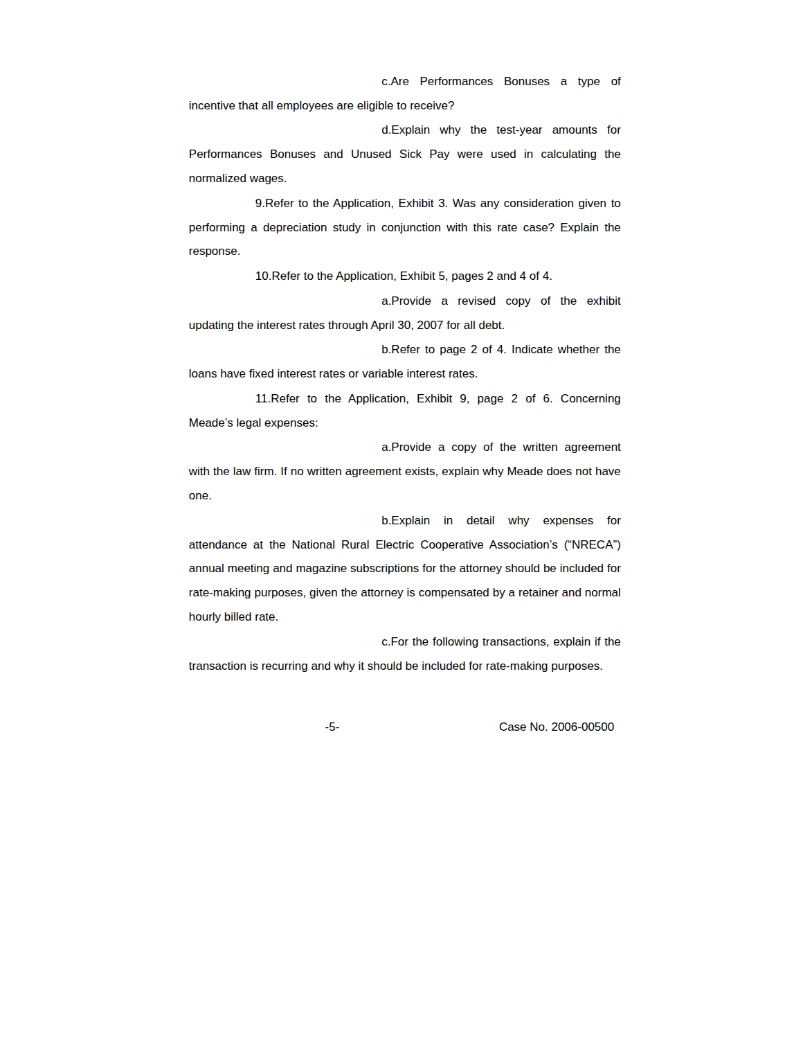c. Are Performances Bonuses a type of incentive that all employees are eligible to receive?
d. Explain why the test-year amounts for Performances Bonuses and Unused Sick Pay were used in calculating the normalized wages.
9. Refer to the Application, Exhibit 3. Was any consideration given to performing a depreciation study in conjunction with this rate case? Explain the response.
10. Refer to the Application, Exhibit 5, pages 2 and 4 of 4.
a. Provide a revised copy of the exhibit updating the interest rates through April 30, 2007 for all debt.
b. Refer to page 2 of 4. Indicate whether the loans have fixed interest rates or variable interest rates.
11. Refer to the Application, Exhibit 9, page 2 of 6. Concerning Meade’s legal expenses:
a. Provide a copy of the written agreement with the law firm. If no written agreement exists, explain why Meade does not have one.
b. Explain in detail why expenses for attendance at the National Rural Electric Cooperative Association’s (“NRECA”) annual meeting and magazine subscriptions for the attorney should be included for rate-making purposes, given the attorney is compensated by a retainer and normal hourly billed rate.
c. For the following transactions, explain if the transaction is recurring and why it should be included for rate-making purposes.
-5- Case No. 2006-00500